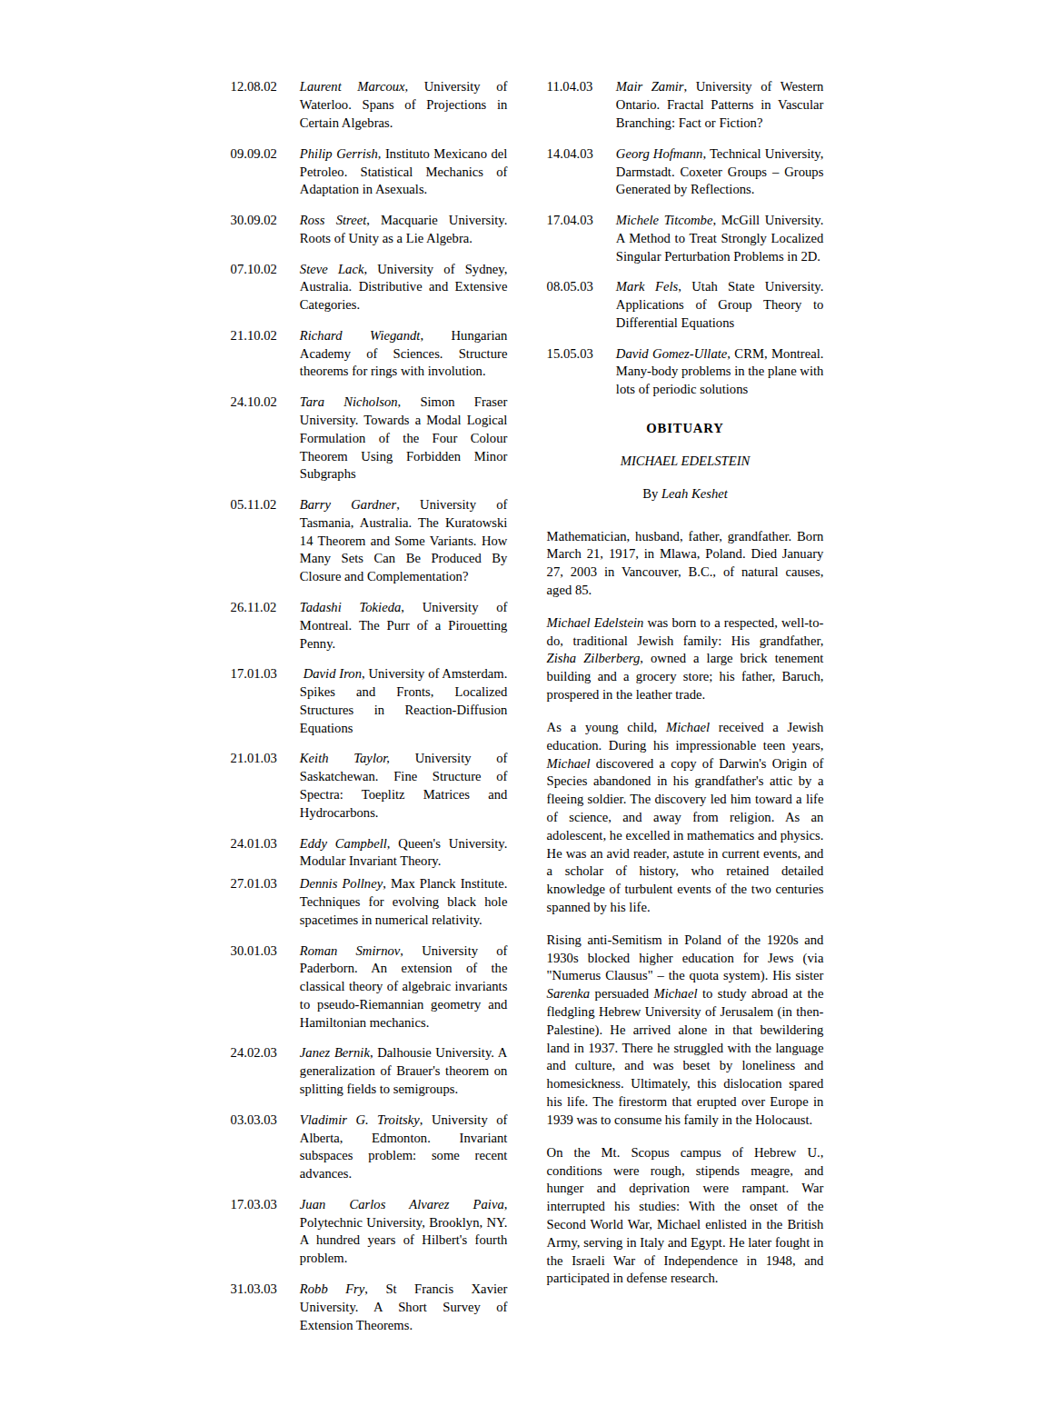12.08.02
Laurent Marcoux, University of Waterloo. Spans of Projections in Certain Algebras.
09.09.02
Philip Gerrish, Instituto Mexicano del Petroleo. Statistical Mechanics of Adaptation in Asexuals.
30.09.02
Ross Street, Macquarie University. Roots of Unity as a Lie Algebra.
07.10.02
Steve Lack, University of Sydney, Australia. Distributive and Extensive Categories.
21.10.02
Richard Wiegandt, Hungarian Academy of Sciences. Structure theorems for rings with involution.
24.10.02
Tara Nicholson, Simon Fraser University. Towards a Modal Logical Formulation of the Four Colour Theorem Using Forbidden Minor Subgraphs
05.11.02
Barry Gardner, University of Tasmania, Australia. The Kuratowski 14 Theorem and Some Variants. How Many Sets Can Be Produced By Closure and Complementation?
26.11.02
Tadashi Tokieda, University of Montreal. The Purr of a Pirouetting Penny.
17.01.03
David Iron, University of Amsterdam. Spikes and Fronts, Localized Structures in Reaction-Diffusion Equations
21.01.03
Keith Taylor, University of Saskatchewan. Fine Structure of Spectra: Toeplitz Matrices and Hydrocarbons.
24.01.03
Eddy Campbell, Queen's University. Modular Invariant Theory.
27.01.03
Dennis Pollney, Max Planck Institute. Techniques for evolving black hole spacetimes in numerical relativity.
30.01.03
Roman Smirnov, University of Paderborn. An extension of the classical theory of algebraic invariants to pseudo-Riemannian geometry and Hamiltonian mechanics.
24.02.03
Janez Bernik, Dalhousie University. A generalization of Brauer's theorem on splitting fields to semigroups.
03.03.03
Vladimir G. Troitsky, University of Alberta, Edmonton. Invariant subspaces problem: some recent advances.
17.03.03
Juan Carlos Alvarez Paiva, Polytechnic University, Brooklyn, NY. A hundred years of Hilbert's fourth problem.
31.03.03
Robb Fry, St Francis Xavier University. A Short Survey of Extension Theorems.
11.04.03
Mair Zamir, University of Western Ontario. Fractal Patterns in Vascular Branching: Fact or Fiction?
14.04.03
Georg Hofmann, Technical University, Darmstadt. Coxeter Groups – Groups Generated by Reflections.
17.04.03
Michele Titcombe, McGill University. A Method to Treat Strongly Localized Singular Perturbation Problems in 2D.
08.05.03
Mark Fels, Utah State University. Applications of Group Theory to Differential Equations
15.05.03
David Gomez-Ullate, CRM, Montreal. Many-body problems in the plane with lots of periodic solutions
OBITUARY
MICHAEL EDELSTEIN
By Leah Keshet
Mathematician, husband, father, grandfather. Born March 21, 1917, in Mlawa, Poland. Died January 27, 2003 in Vancouver, B.C., of natural causes, aged 85.
Michael Edelstein was born to a respected, well-to-do, traditional Jewish family: His grandfather, Zisha Zilberberg, owned a large brick tenement building and a grocery store; his father, Baruch, prospered in the leather trade.
As a young child, Michael received a Jewish education. During his impressionable teen years, Michael discovered a copy of Darwin's Origin of Species abandoned in his grandfather's attic by a fleeing soldier. The discovery led him toward a life of science, and away from religion. As an adolescent, he excelled in mathematics and physics. He was an avid reader, astute in current events, and a scholar of history, who retained detailed knowledge of turbulent events of the two centuries spanned by his life.
Rising anti-Semitism in Poland of the 1920s and 1930s blocked higher education for Jews (via "Numerus Clausus" – the quota system). His sister Sarenka persuaded Michael to study abroad at the fledgling Hebrew University of Jerusalem (in then-Palestine). He arrived alone in that bewildering land in 1937. There he struggled with the language and culture, and was beset by loneliness and homesickness. Ultimately, this dislocation spared his life. The firestorm that erupted over Europe in 1939 was to consume his family in the Holocaust.
On the Mt. Scopus campus of Hebrew U., conditions were rough, stipends meagre, and hunger and deprivation were rampant. War interrupted his studies: With the onset of the Second World War, Michael enlisted in the British Army, serving in Italy and Egypt. He later fought in the Israeli War of Independence in 1948, and participated in defense research.